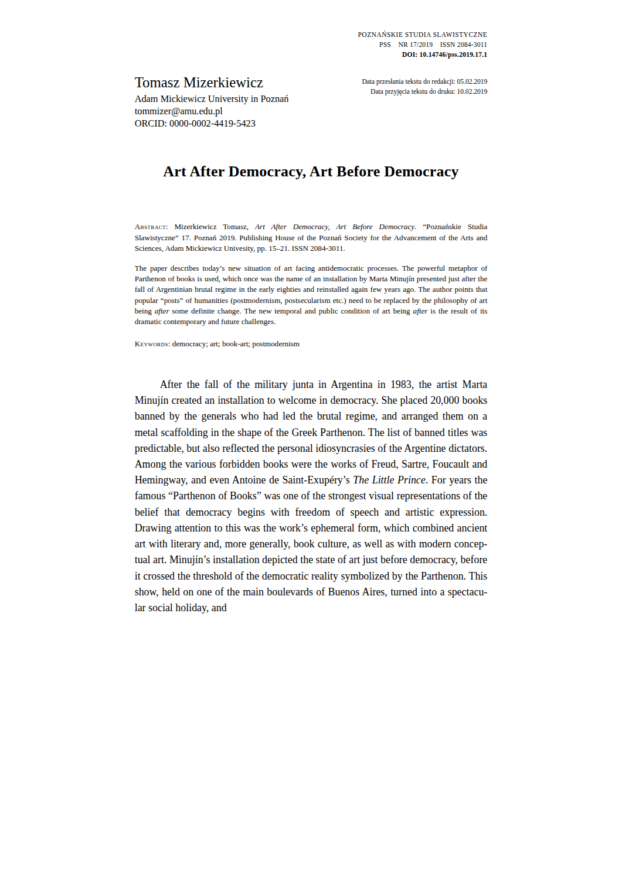POZNAŃSKIE STUDIA SLAWISTYCZNE
PSS NR 17/2019 ISSN 2084-3011
DOI: 10.14746/pss.2019.17.1
Tomasz Mizerkiewicz
Adam Mickiewicz University in Poznań
tommizer@amu.edu.pl
ORCID: 0000-0002-4419-5423
Data przesłania tekstu do redakcji: 05.02.2019
Data przyjęcia tekstu do druku: 10.02.2019
Art After Democracy, Art Before Democracy
Abstract: Mizerkiewicz Tomasz, Art After Democracy, Art Before Democracy. “Poznańskie Studia Slawistyczne” 17. Poznań 2019. Publishing House of the Poznań Society for the Advancement of the Arts and Sciences, Adam Mickiewicz Univesity, pp. 15–21. ISSN 2084-3011.
The paper describes today’s new situation of art facing antidemocratic processes. The powerful metaphor of Parthenon of books is used, which once was the name of an installation by Marta Minujín presented just after the fall of Argentinian brutal regime in the early eighties and reinstalled again few years ago. The author points that popular “posts” of humanities (postmodernism, postsecularism etc.) need to be replaced by the philosophy of art being after some definite change. The new temporal and public condition of art being after is the result of its dramatic contemporary and future challenges.
Keywords: democracy; art; book-art; postmodernism
After the fall of the military junta in Argentina in 1983, the artist Marta Minujín created an installation to welcome in democracy. She placed 20,000 books banned by the generals who had led the brutal regime, and arranged them on a metal scaffolding in the shape of the Greek Parthenon. The list of banned titles was predictable, but also reflected the personal idiosyncrasies of the Argentine dictators. Among the various forbidden books were the works of Freud, Sartre, Foucault and Hemingway, and even Antoine de Saint-Exupéry’s The Little Prince. For years the famous “Parthenon of Books” was one of the strongest visual representations of the belief that democracy begins with freedom of speech and artistic expression. Drawing attention to this was the work’s ephemeral form, which combined ancient art with literary and, more generally, book culture, as well as with modern conceptual art. Minujín’s installation depicted the state of art just before democracy, before it crossed the threshold of the democratic reality symbolized by the Parthenon. This show, held on one of the main boulevards of Buenos Aires, turned into a spectacular social holiday, and